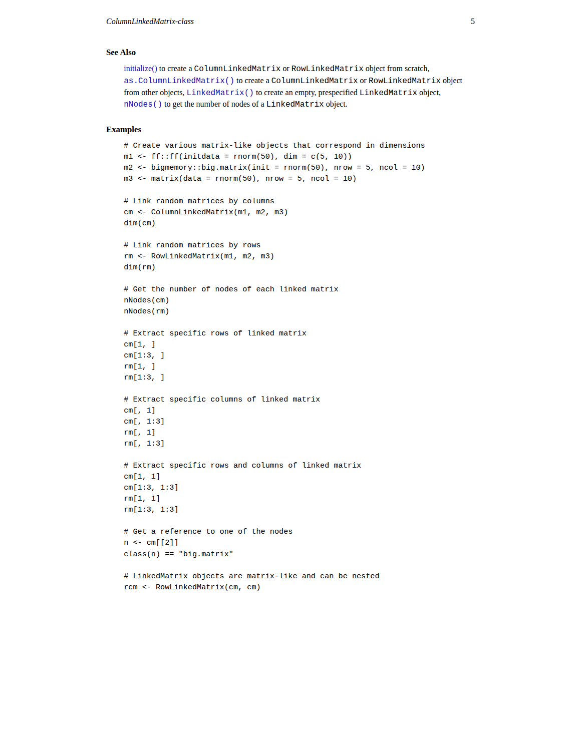ColumnLinkedMatrix-class 5
See Also
initialize() to create a ColumnLinkedMatrix or RowLinkedMatrix object from scratch, as.ColumnLinkedMatrix() to create a ColumnLinkedMatrix or RowLinkedMatrix object from other objects, LinkedMatrix() to create an empty, prespecified LinkedMatrix object, nNodes() to get the number of nodes of a LinkedMatrix object.
Examples
# Create various matrix-like objects that correspond in dimensions
m1 <- ff::ff(initdata = rnorm(50), dim = c(5, 10))
m2 <- bigmemory::big.matrix(init = rnorm(50), nrow = 5, ncol = 10)
m3 <- matrix(data = rnorm(50), nrow = 5, ncol = 10)

# Link random matrices by columns
cm <- ColumnLinkedMatrix(m1, m2, m3)
dim(cm)

# Link random matrices by rows
rm <- RowLinkedMatrix(m1, m2, m3)
dim(rm)

# Get the number of nodes of each linked matrix
nNodes(cm)
nNodes(rm)

# Extract specific rows of linked matrix
cm[1, ]
cm[1:3, ]
rm[1, ]
rm[1:3, ]

# Extract specific columns of linked matrix
cm[, 1]
cm[, 1:3]
rm[, 1]
rm[, 1:3]

# Extract specific rows and columns of linked matrix
cm[1, 1]
cm[1:3, 1:3]
rm[1, 1]
rm[1:3, 1:3]

# Get a reference to one of the nodes
n <- cm[[2]]
class(n) == "big.matrix"

# LinkedMatrix objects are matrix-like and can be nested
rcm <- RowLinkedMatrix(cm, cm)